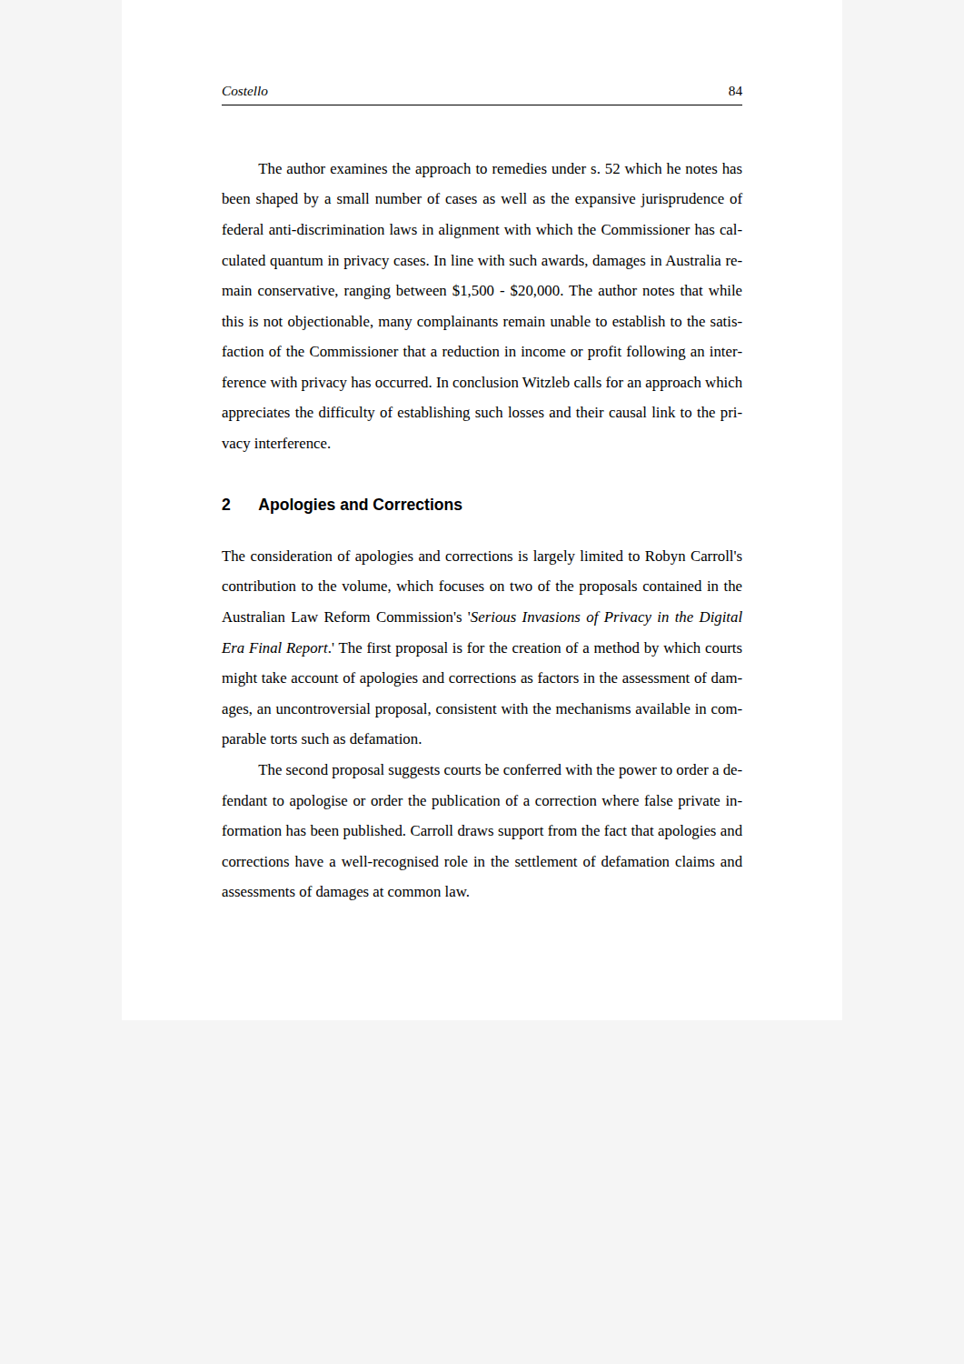Costello 84
The author examines the approach to remedies under s. 52 which he notes has been shaped by a small number of cases as well as the expansive jurisprudence of federal anti-discrimination laws in alignment with which the Commissioner has calculated quantum in privacy cases. In line with such awards, damages in Australia remain conservative, ranging between $1,500 - $20,000. The author notes that while this is not objectionable, many complainants remain unable to establish to the satisfaction of the Commissioner that a reduction in income or profit following an interference with privacy has occurred. In conclusion Witzleb calls for an approach which appreciates the difficulty of establishing such losses and their causal link to the privacy interference.
2 Apologies and Corrections
The consideration of apologies and corrections is largely limited to Robyn Carroll's contribution to the volume, which focuses on two of the proposals contained in the Australian Law Reform Commission's 'Serious Invasions of Privacy in the Digital Era Final Report.' The first proposal is for the creation of a method by which courts might take account of apologies and corrections as factors in the assessment of damages, an uncontroversial proposal, consistent with the mechanisms available in comparable torts such as defamation.
The second proposal suggests courts be conferred with the power to order a defendant to apologise or order the publication of a correction where false private information has been published. Carroll draws support from the fact that apologies and corrections have a well-recognised role in the settlement of defamation claims and assessments of damages at common law.